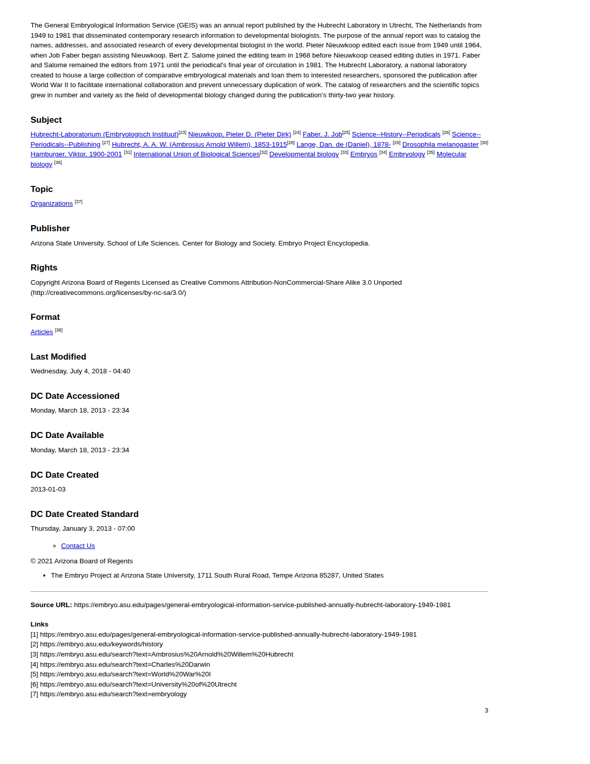The General Embryological Information Service (GEIS) was an annual report published by the Hubrecht Laboratory in Utrecht, The Netherlands from 1949 to 1981 that disseminated contemporary research information to developmental biologists. The purpose of the annual report was to catalog the names, addresses, and associated research of every developmental biologist in the world. Pieter Nieuwkoop edited each issue from 1949 until 1964, when Job Faber began assisting Nieuwkoop. Bert Z. Salome joined the editing team in 1968 before Nieuwkoop ceased editing duties in 1971. Faber and Salome remained the editors from 1971 until the periodical's final year of circulation in 1981. The Hubrecht Laboratory, a national laboratory created to house a large collection of comparative embryological materials and loan them to interested researchers, sponsored the publication after World War II to facilitate international collaboration and prevent unnecessary duplication of work. The catalog of researchers and the scientific topics grew in number and variety as the field of developmental biology changed during the publication's thirty-two year history.
Subject
Hubrecht-Laboratorium (Embryologisch Instituut)[23] Nieuwkoop, Pieter D. (Pieter Dirk) [24] Faber, J. Job[25] Science--History--Periodicals [26] Science--Periodicals--Publishing [27] Hubrecht, A. A. W. (Ambrosius Arnold Willem), 1853-1915[28] Lange, Dan. de (Daniel), 1878- [29] Drosophila melanogaster [30] Hamburger, Viktor, 1900-2001 [31] International Union of Biological Sciences[32] Developmental biology [33] Embryos [34] Embryology [35] Molecular biology [36]
Topic
Organizations [37]
Publisher
Arizona State University. School of Life Sciences. Center for Biology and Society. Embryo Project Encyclopedia.
Rights
Copyright Arizona Board of Regents Licensed as Creative Commons Attribution-NonCommercial-Share Alike 3.0 Unported (http://creativecommons.org/licenses/by-nc-sa/3.0/)
Format
Articles [38]
Last Modified
Wednesday, July 4, 2018 - 04:40
DC Date Accessioned
Monday, March 18, 2013 - 23:34
DC Date Available
Monday, March 18, 2013 - 23:34
DC Date Created
2013-01-03
DC Date Created Standard
Thursday, January 3, 2013 - 07:00
Contact Us
© 2021 Arizona Board of Regents
The Embryo Project at Arizona State University, 1711 South Rural Road, Tempe Arizona 85287, United States
Source URL: https://embryo.asu.edu/pages/general-embryological-information-service-published-annually-hubrecht-laboratory-1949-1981
Links
[1] https://embryo.asu.edu/pages/general-embryological-information-service-published-annually-hubrecht-laboratory-1949-1981
[2] https://embryo.asu.edu/keywords/history
[3] https://embryo.asu.edu/search?text=Ambrosius%20Arnold%20Willem%20Hubrecht
[4] https://embryo.asu.edu/search?text=Charles%20Darwin
[5] https://embryo.asu.edu/search?text=World%20War%20I
[6] https://embryo.asu.edu/search?text=University%20of%20Utrecht
[7] https://embryo.asu.edu/search?text=embryology
3